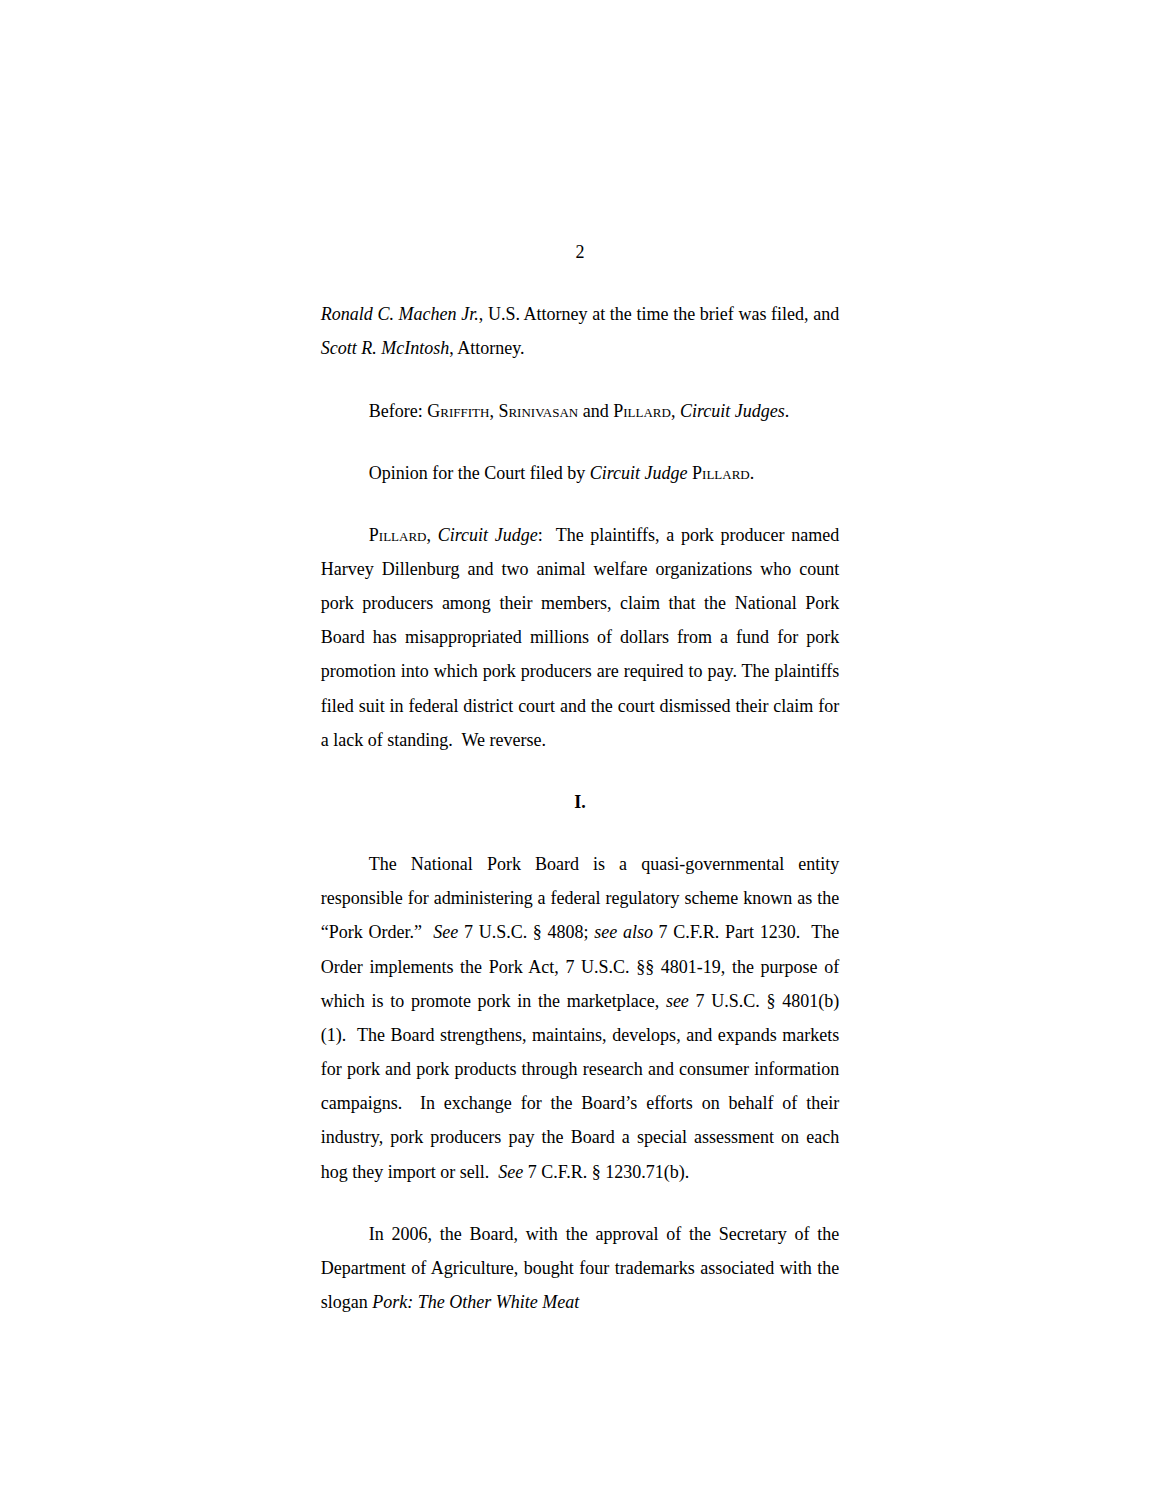2
Ronald C. Machen Jr., U.S. Attorney at the time the brief was filed, and Scott R. McIntosh, Attorney.
Before: Griffith, Srinivasan and Pillard, Circuit Judges.
Opinion for the Court filed by Circuit Judge Pillard.
Pillard, Circuit Judge: The plaintiffs, a pork producer named Harvey Dillenburg and two animal welfare organizations who count pork producers among their members, claim that the National Pork Board has misappropriated millions of dollars from a fund for pork promotion into which pork producers are required to pay. The plaintiffs filed suit in federal district court and the court dismissed their claim for a lack of standing. We reverse.
I.
The National Pork Board is a quasi-governmental entity responsible for administering a federal regulatory scheme known as the “Pork Order.” See 7 U.S.C. § 4808; see also 7 C.F.R. Part 1230. The Order implements the Pork Act, 7 U.S.C. §§ 4801-19, the purpose of which is to promote pork in the marketplace, see 7 U.S.C. § 4801(b)(1). The Board strengthens, maintains, develops, and expands markets for pork and pork products through research and consumer information campaigns. In exchange for the Board’s efforts on behalf of their industry, pork producers pay the Board a special assessment on each hog they import or sell. See 7 C.F.R. § 1230.71(b).
In 2006, the Board, with the approval of the Secretary of the Department of Agriculture, bought four trademarks associated with the slogan Pork: The Other White Meat